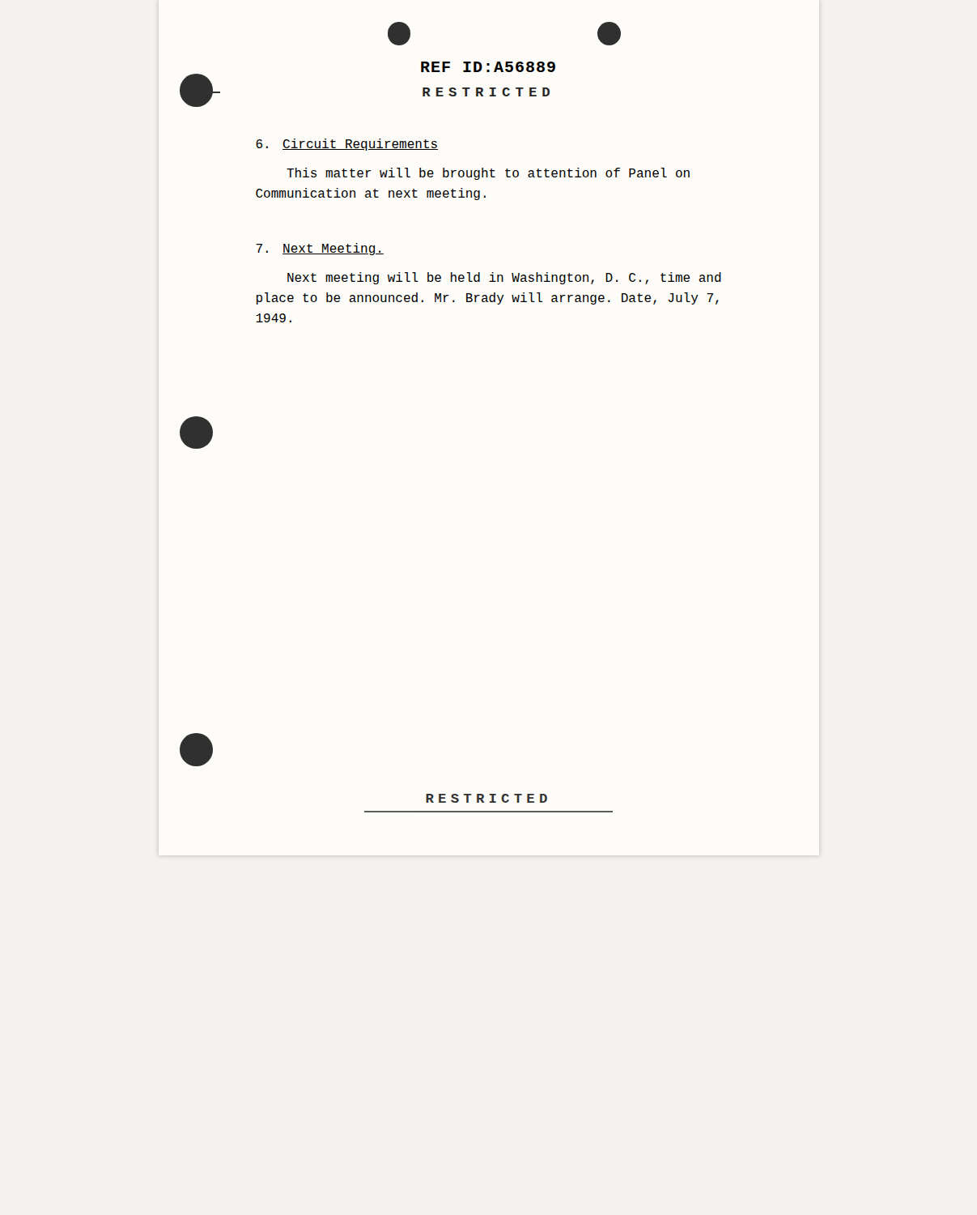REF ID:A56889
RESTRICTED
6. Circuit Requirements
This matter will be brought to attention of Panel on Communication at next meeting.
7. Next Meeting.
Next meeting will be held in Washington, D. C., time and place to be announced. Mr. Brady will arrange. Date, July 7, 1949.
RESTRICTED